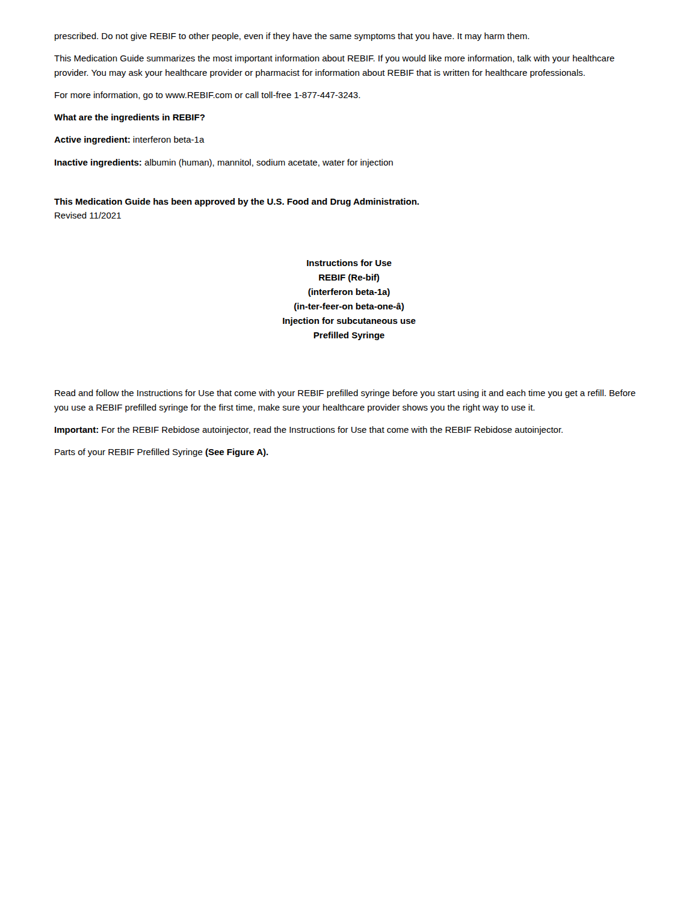prescribed. Do not give REBIF to other people, even if they have the same symptoms that you have. It may harm them.
This Medication Guide summarizes the most important information about REBIF. If you would like more information, talk with your healthcare provider. You may ask your healthcare provider or pharmacist for information about REBIF that is written for healthcare professionals.
For more information, go to www.REBIF.com or call toll-free 1-877-447-3243.
What are the ingredients in REBIF?
Active ingredient: interferon beta-1a
Inactive ingredients: albumin (human), mannitol, sodium acetate, water for injection
This Medication Guide has been approved by the U.S. Food and Drug Administration.
Revised 11/2021
Instructions for Use
REBIF (Re-bif)
(interferon beta-1a)
(in-ter-feer-on beta-one-â)
Injection for subcutaneous use
Prefilled Syringe
Read and follow the Instructions for Use that come with your REBIF prefilled syringe before you start using it and each time you get a refill. Before you use a REBIF prefilled syringe for the first time, make sure your healthcare provider shows you the right way to use it.
Important: For the REBIF Rebidose autoinjector, read the Instructions for Use that come with the REBIF Rebidose autoinjector.
Parts of your REBIF Prefilled Syringe (See Figure A).